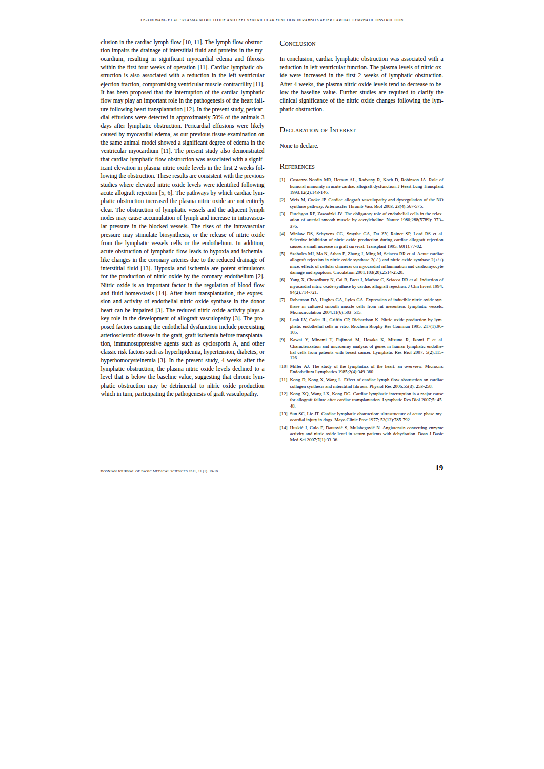Le-Xin Wang et al.: Plasma nitric oxide and left ventricular function in rabbits after cardiac lymphatic obstruction
clusion in the cardiac lymph flow [10, 11]. The lymph flow obstruction impairs the drainage of interstitial fluid and proteins in the myocardium, resulting in significant myocardial edema and fibrosis within the first four weeks of operation [11]. Cardiac lymphatic obstruction is also associated with a reduction in the left ventricular ejection fraction, compromising ventricular muscle contractility [11]. It has been proposed that the interruption of the cardiac lymphatic flow may play an important role in the pathogenesis of the heart failure following heart transplantation [12]. In the present study, pericardial effusions were detected in approximately 50% of the animals 3 days after lymphatic obstruction. Pericardial effusions were likely caused by myocardial edema, as our previous tissue examination on the same animal model showed a significant degree of edema in the ventricular myocardium [11]. The present study also demonstrated that cardiac lymphatic flow obstruction was associated with a significant elevation in plasma nitric oxide levels in the first 2 weeks following the obstruction. These results are consistent with the previous studies where elevated nitric oxide levels were identified following acute allograft rejection [5, 6]. The pathways by which cardiac lymphatic obstruction increased the plasma nitric oxide are not entirely clear. The obstruction of lymphatic vessels and the adjacent lymph nodes may cause accumulation of lymph and increase in intravascular pressure in the blocked vessels. The rises of the intravascular pressure may stimulate biosynthesis, or the release of nitric oxide from the lymphatic vessels cells or the endothelium. In addition, acute obstruction of lymphatic flow leads to hypoxia and ischemia-like changes in the coronary arteries due to the reduced drainage of interstitial fluid [13]. Hypoxia and ischemia are potent stimulators for the production of nitric oxide by the coronary endothelium [2]. Nitric oxide is an important factor in the regulation of blood flow and fluid homeostasis [14]. After heart transplantation, the expression and activity of endothelial nitric oxide synthase in the donor heart can be impaired [3]. The reduced nitric oxide activity plays a key role in the development of allograft vasculopathy [3]. The proposed factors causing the endothelial dysfunction include preexisting arteriosclerotic disease in the graft, graft ischemia before transplantation, immunosuppressive agents such as cyclosporin A, and other classic risk factors such as hyperlipidemia, hypertension, diabetes, or hyperhomocysteinemia [3]. In the present study, 4 weeks after the lymphatic obstruction, the plasma nitric oxide levels declined to a level that is below the baseline value, suggesting that chronic lymphatic obstruction may be detrimental to nitric oxide production which in turn, participating the pathogenesis of graft vasculopathy.
Conclusion
In conclusion, cardiac lymphatic obstruction was associated with a reduction in left ventricular function. The plasma levels of nitric oxide were increased in the first 2 weeks of lymphatic obstruction. After 4 weeks, the plasma nitric oxide levels tend to decrease to below the baseline value. Further studies are required to clarify the clinical significance of the nitric oxide changes following the lymphatic obstruction.
Declaration of Interest
None to declare.
References
[1] Costanzo-Nordin MR, Heroux AL, Radvany R, Koch D, Robinson JA. Role of humoral immunity in acute cardiac allograft dysfunction. J Heart Lung Transplant 1993;12(2):143-146.
[2] Weis M, Cooke JP. Cardiac allograft vasculopathy and dysregulation of the NO synthase pathway. Arterioscler Thromb Vasc Biol 2003; 23(4):567-575.
[3] Furchgott RF, Zawadzki JV. The obligatory role of endothelial cells in the relaxation of arterial smooth muscle by acetylcholine. Nature 1980;288(5789): 373–376.
[4] Winlaw DS, Schyvens CG, Smythe GA, Du ZY, Rainer SP, Lord RS et al. Selective inhibition of nitric oxide production during cardiac allograft rejection causes a small increase in graft survival. Transplant 1995; 60(1):77-82.
[5] Szabolcs MJ, Ma N, Athan E, Zhong J, Ming M, Sciacca RR et al. Acute cardiac allograft rejection in nitric oxide synthase-2(-/-) and nitric oxide synthase-2(+/+) mice: effects of cellular chimeras on myocardial inflammation and cardiomyocyte damage and apoptosis. Circulation 2001;103(20):2514-2520.
[6] Yang X, Chowdhury N, Cai B, Brett J, Marboe C, Sciacca RR et al. Induction of myocardial nitric oxide synthase by cardiac allograft rejection. J Clin Invest 1994; 94(2):714-721.
[7] Robertson DA, Hughes GA, Lyles GA. Expression of inducible nitric oxide synthase in cultured smooth muscle cells from rat mesenteric lymphatic vessels. Microcirculation 2004;11(6):503–515.
[8] Leak LV, Cadet JL, Griffin CP, Richardson K. Nitric oxide production by lymphatic endothelial cells in vitro. Biochem Biophy Res Commun 1995; 217(1):96-105.
[9] Kawai Y, Minami T, Fujimori M, Hosaka K, Mizuno R, Ikomi F et al. Characterization and microarray analysis of genes in human lymphatic endothelial cells from patients with breast cancer. Lymphatic Res Biol 2007; 5(2):115-126.
[10] Miller AJ. The study of the lymphatics of the heart: an overview. Microcirc Endothelium Lymphatics 1985;2(4):349-360.
[11] Kong D, Kong X, Wang L. Effect of cardiac lymph flow obstruction on cardiac collagen synthesis and interstitial fibrosis. Physiol Res 2006;55(3): 253-258.
[12] Kong XQ, Wang LX, Kong DG. Cardiac lymphatic interruption is a major cause for allograft failure after cardiac transplantation. Lymphatic Res Biol 2007;5: 45-48.
[13] Sun SC, Lie JT. Cardiac lymphatic obstruction: ultrastructure of acute-phase myocardial injury in dogs. Mayo Clinic Proc 1977; 52(12):785-792.
[14] Huskić J, Culo F, Dautović S, Mulabegović N. Angiotensin converting enzyme activity and nitric oxide level in serum patients with dehydration. Bosn J Basic Med Sci 2007;7(1):33-36
Bosnian Journal of Basic Medical Sciences 2011; 11 (1): 19-19
19